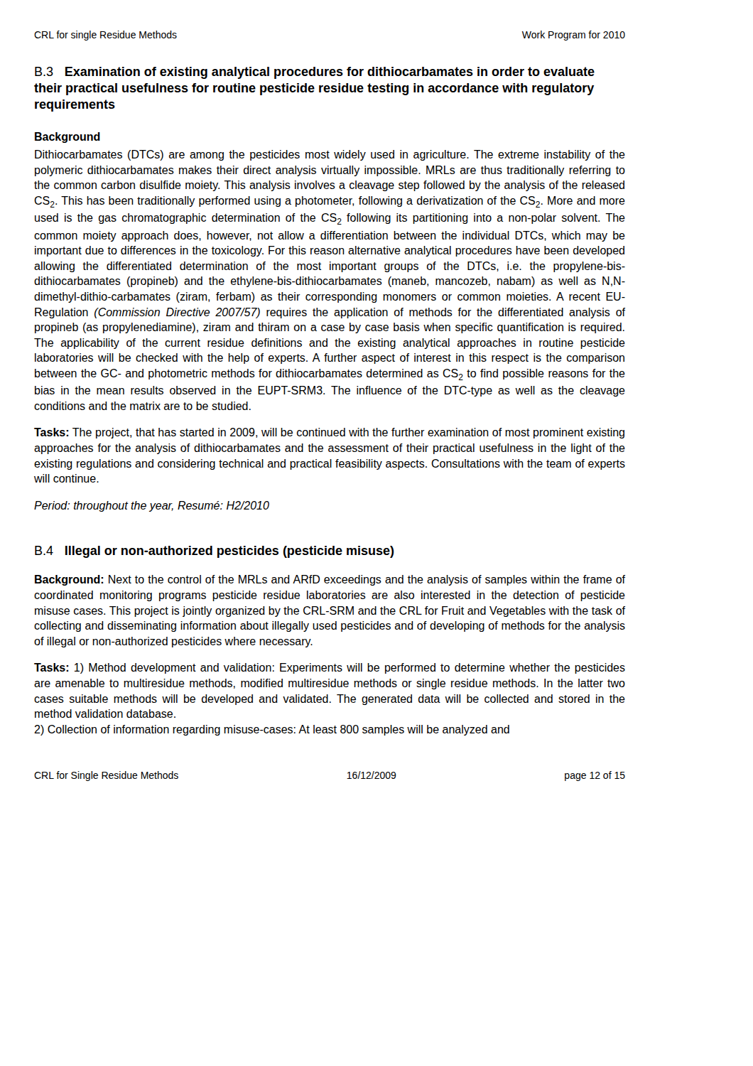CRL for single Residue Methods Work Program for 2010
B.3 Examination of existing analytical procedures for dithiocarbamates in order to evaluate their practical usefulness for routine pesticide residue testing in accordance with regulatory requirements
Background
Dithiocarbamates (DTCs) are among the pesticides most widely used in agriculture. The extreme instability of the polymeric dithiocarbamates makes their direct analysis virtually impossible. MRLs are thus traditionally referring to the common carbon disulfide moiety. This analysis involves a cleavage step followed by the analysis of the released CS2. This has been traditionally performed using a photometer, following a derivatization of the CS2. More and more used is the gas chromatographic determination of the CS2 following its partitioning into a non-polar solvent. The common moiety approach does, however, not allow a differentiation between the individual DTCs, which may be important due to differences in the toxicology. For this reason alternative analytical procedures have been developed allowing the differentiated determination of the most important groups of the DTCs, i.e. the propylene-bis-dithiocarbamates (propineb) and the ethylene-bis-dithiocarbamates (maneb, mancozeb, nabam) as well as N,N-dimethyl-dithio-carbamates (ziram, ferbam) as their corresponding monomers or common moieties. A recent EU-Regulation (Commission Directive 2007/57) requires the application of methods for the differentiated analysis of propineb (as propylenediamine), ziram and thiram on a case by case basis when specific quantification is required. The applicability of the current residue definitions and the existing analytical approaches in routine pesticide laboratories will be checked with the help of experts. A further aspect of interest in this respect is the comparison between the GC- and photometric methods for dithiocarbamates determined as CS2 to find possible reasons for the bias in the mean results observed in the EUPT-SRM3. The influence of the DTC-type as well as the cleavage conditions and the matrix are to be studied.
Tasks: The project, that has started in 2009, will be continued with the further examination of most prominent existing approaches for the analysis of dithiocarbamates and the assessment of their practical usefulness in the light of the existing regulations and considering technical and practical feasibility aspects. Consultations with the team of experts will continue.
Period: throughout the year, Resumé: H2/2010
B.4 Illegal or non-authorized pesticides (pesticide misuse)
Background: Next to the control of the MRLs and ARfD exceedings and the analysis of samples within the frame of coordinated monitoring programs pesticide residue laboratories are also interested in the detection of pesticide misuse cases. This project is jointly organized by the CRL-SRM and the CRL for Fruit and Vegetables with the task of collecting and disseminating information about illegally used pesticides and of developing of methods for the analysis of illegal or non-authorized pesticides where necessary.
Tasks: 1) Method development and validation: Experiments will be performed to determine whether the pesticides are amenable to multiresidue methods, modified multiresidue methods or single residue methods. In the latter two cases suitable methods will be developed and validated. The generated data will be collected and stored in the method validation database.
2) Collection of information regarding misuse-cases: At least 800 samples will be analyzed and
CRL for Single Residue Methods 16/12/2009 page 12 of 15